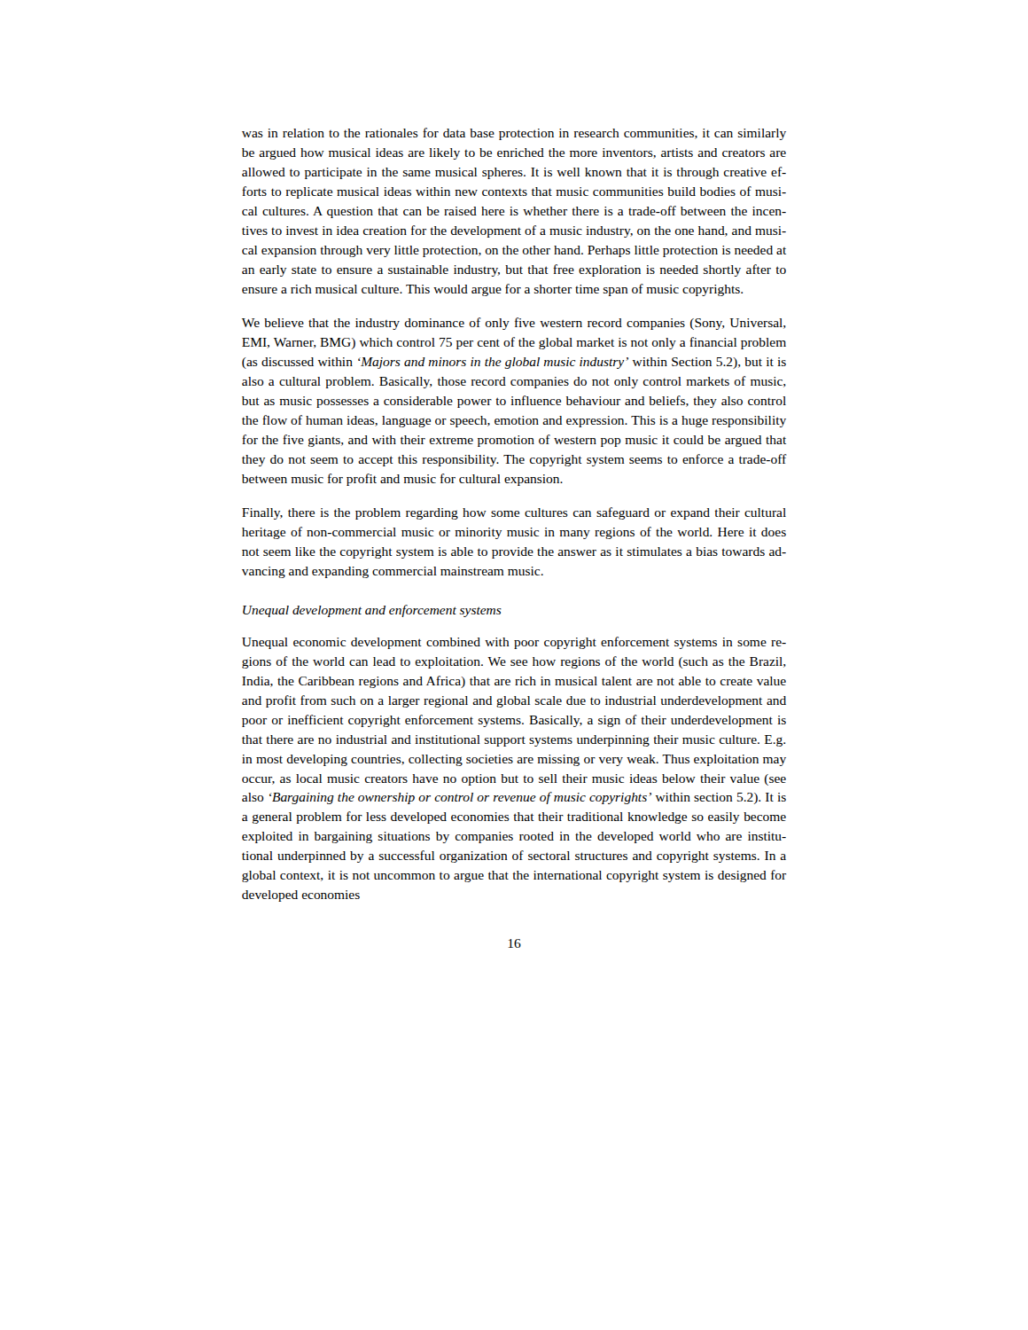was in relation to the rationales for data base protection in research communities, it can similarly be argued how musical ideas are likely to be enriched the more inventors, artists and creators are allowed to participate in the same musical spheres. It is well known that it is through creative efforts to replicate musical ideas within new contexts that music communities build bodies of musical cultures. A question that can be raised here is whether there is a trade-off between the incentives to invest in idea creation for the development of a music industry, on the one hand, and musical expansion through very little protection, on the other hand. Perhaps little protection is needed at an early state to ensure a sustainable industry, but that free exploration is needed shortly after to ensure a rich musical culture. This would argue for a shorter time span of music copyrights.
We believe that the industry dominance of only five western record companies (Sony, Universal, EMI, Warner, BMG) which control 75 per cent of the global market is not only a financial problem (as discussed within ‘Majors and minors in the global music industry’ within Section 5.2), but it is also a cultural problem. Basically, those record companies do not only control markets of music, but as music possesses a considerable power to influence behaviour and beliefs, they also control the flow of human ideas, language or speech, emotion and expression. This is a huge responsibility for the five giants, and with their extreme promotion of western pop music it could be argued that they do not seem to accept this responsibility. The copyright system seems to enforce a trade-off between music for profit and music for cultural expansion.
Finally, there is the problem regarding how some cultures can safeguard or expand their cultural heritage of non-commercial music or minority music in many regions of the world. Here it does not seem like the copyright system is able to provide the answer as it stimulates a bias towards advancing and expanding commercial mainstream music.
Unequal development and enforcement systems
Unequal economic development combined with poor copyright enforcement systems in some regions of the world can lead to exploitation. We see how regions of the world (such as the Brazil, India, the Caribbean regions and Africa) that are rich in musical talent are not able to create value and profit from such on a larger regional and global scale due to industrial underdevelopment and poor or inefficient copyright enforcement systems. Basically, a sign of their underdevelopment is that there are no industrial and institutional support systems underpinning their music culture. E.g. in most developing countries, collecting societies are missing or very weak. Thus exploitation may occur, as local music creators have no option but to sell their music ideas below their value (see also ‘Bargaining the ownership or control or revenue of music copyrights’ within section 5.2). It is a general problem for less developed economies that their traditional knowledge so easily become exploited in bargaining situations by companies rooted in the developed world who are institutional underpinned by a successful organization of sectoral structures and copyright systems. In a global context, it is not uncommon to argue that the international copyright system is designed for developed economies
16